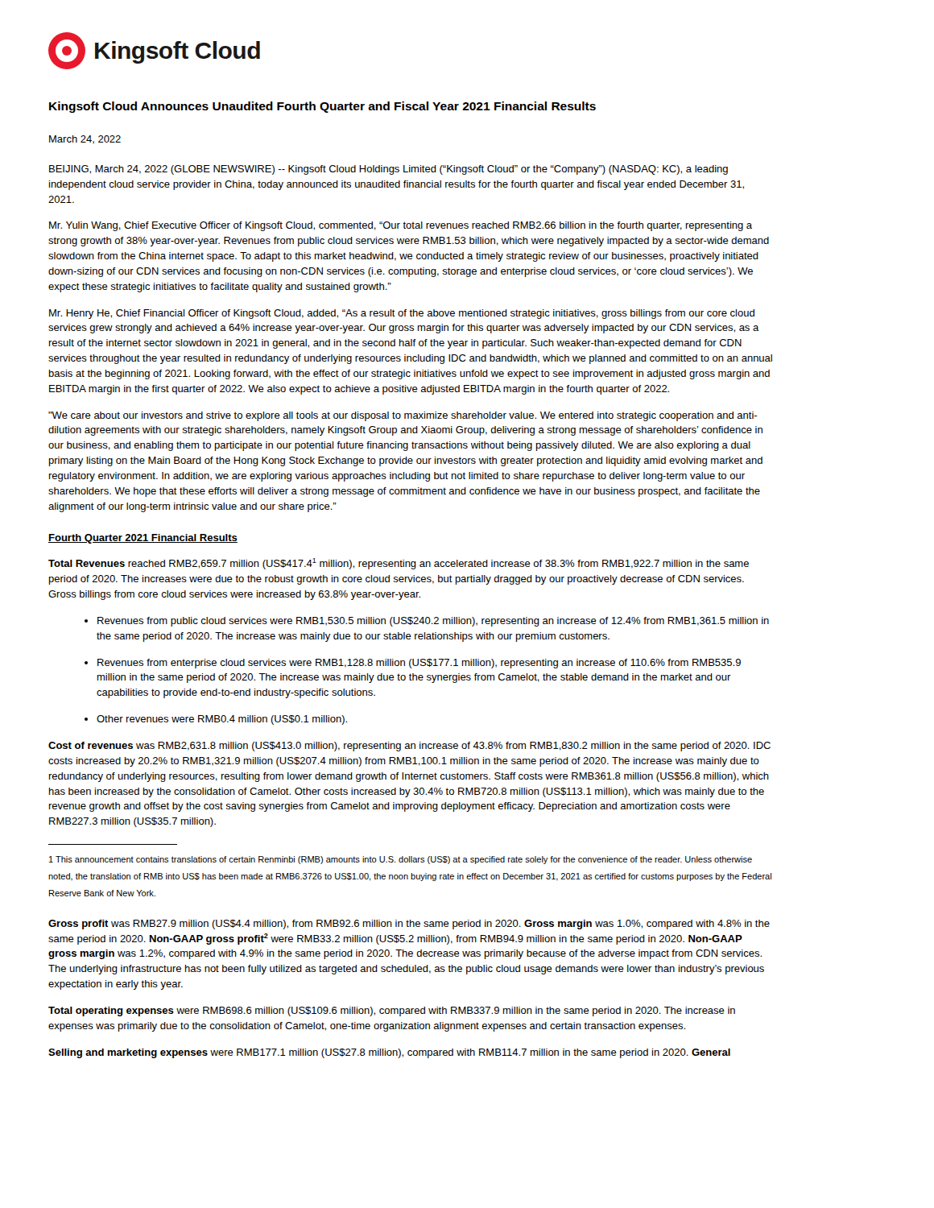Kingsoft Cloud
Kingsoft Cloud Announces Unaudited Fourth Quarter and Fiscal Year 2021 Financial Results
March 24, 2022
BEIJING, March 24, 2022 (GLOBE NEWSWIRE) -- Kingsoft Cloud Holdings Limited (“Kingsoft Cloud” or the “Company”) (NASDAQ: KC), a leading independent cloud service provider in China, today announced its unaudited financial results for the fourth quarter and fiscal year ended December 31, 2021.
Mr. Yulin Wang, Chief Executive Officer of Kingsoft Cloud, commented, “Our total revenues reached RMB2.66 billion in the fourth quarter, representing a strong growth of 38% year-over-year. Revenues from public cloud services were RMB1.53 billion, which were negatively impacted by a sector-wide demand slowdown from the China internet space. To adapt to this market headwind, we conducted a timely strategic review of our businesses, proactively initiated down-sizing of our CDN services and focusing on non-CDN services (i.e. computing, storage and enterprise cloud services, or ‘core cloud services’). We expect these strategic initiatives to facilitate quality and sustained growth.”
Mr. Henry He, Chief Financial Officer of Kingsoft Cloud, added, “As a result of the above mentioned strategic initiatives, gross billings from our core cloud services grew strongly and achieved a 64% increase year-over-year. Our gross margin for this quarter was adversely impacted by our CDN services, as a result of the internet sector slowdown in 2021 in general, and in the second half of the year in particular. Such weaker-than-expected demand for CDN services throughout the year resulted in redundancy of underlying resources including IDC and bandwidth, which we planned and committed to on an annual basis at the beginning of 2021. Looking forward, with the effect of our strategic initiatives unfold we expect to see improvement in adjusted gross margin and EBITDA margin in the first quarter of 2022. We also expect to achieve a positive adjusted EBITDA margin in the fourth quarter of 2022.
"We care about our investors and strive to explore all tools at our disposal to maximize shareholder value. We entered into strategic cooperation and anti- dilution agreements with our strategic shareholders, namely Kingsoft Group and Xiaomi Group, delivering a strong message of shareholders’ confidence in our business, and enabling them to participate in our potential future financing transactions without being passively diluted. We are also exploring a dual primary listing on the Main Board of the Hong Kong Stock Exchange to provide our investors with greater protection and liquidity amid evolving market and regulatory environment. In addition, we are exploring various approaches including but not limited to share repurchase to deliver long-term value to our shareholders. We hope that these efforts will deliver a strong message of commitment and confidence we have in our business prospect, and facilitate the alignment of our long-term intrinsic value and our share price.”
Fourth Quarter 2021 Financial Results
Total Revenues reached RMB2,659.7 million (US$417.41 million), representing an accelerated increase of 38.3% from RMB1,922.7 million in the same period of 2020. The increases were due to the robust growth in core cloud services, but partially dragged by our proactively decrease of CDN services. Gross billings from core cloud services were increased by 63.8% year-over-year.
Revenues from public cloud services were RMB1,530.5 million (US$240.2 million), representing an increase of 12.4% from RMB1,361.5 million in the same period of 2020. The increase was mainly due to our stable relationships with our premium customers.
Revenues from enterprise cloud services were RMB1,128.8 million (US$177.1 million), representing an increase of 110.6% from RMB535.9 million in the same period of 2020. The increase was mainly due to the synergies from Camelot, the stable demand in the market and our capabilities to provide end-to-end industry-specific solutions.
Other revenues were RMB0.4 million (US$0.1 million).
Cost of revenues was RMB2,631.8 million (US$413.0 million), representing an increase of 43.8% from RMB1,830.2 million in the same period of 2020. IDC costs increased by 20.2% to RMB1,321.9 million (US$207.4 million) from RMB1,100.1 million in the same period of 2020. The increase was mainly due to redundancy of underlying resources, resulting from lower demand growth of Internet customers. Staff costs were RMB361.8 million (US$56.8 million), which has been increased by the consolidation of Camelot. Other costs increased by 30.4% to RMB720.8 million (US$113.1 million), which was mainly due to the revenue growth and offset by the cost saving synergies from Camelot and improving deployment efficacy. Depreciation and amortization costs were RMB227.3 million (US$35.7 million).
1 This announcement contains translations of certain Renminbi (RMB) amounts into U.S. dollars (US$) at a specified rate solely for the convenience of the reader. Unless otherwise noted, the translation of RMB into US$ has been made at RMB6.3726 to US$1.00, the noon buying rate in effect on December 31, 2021 as certified for customs purposes by the Federal Reserve Bank of New York.
Gross profit was RMB27.9 million (US$4.4 million), from RMB92.6 million in the same period in 2020. Gross margin was 1.0%, compared with 4.8% in the same period in 2020. Non-GAAP gross profit2 were RMB33.2 million (US$5.2 million), from RMB94.9 million in the same period in 2020. Non-GAAP gross margin was 1.2%, compared with 4.9% in the same period in 2020. The decrease was primarily because of the adverse impact from CDN services. The underlying infrastructure has not been fully utilized as targeted and scheduled, as the public cloud usage demands were lower than industry’s previous expectation in early this year.
Total operating expenses were RMB698.6 million (US$109.6 million), compared with RMB337.9 million in the same period in 2020. The increase in expenses was primarily due to the consolidation of Camelot, one-time organization alignment expenses and certain transaction expenses.
Selling and marketing expenses were RMB177.1 million (US$27.8 million), compared with RMB114.7 million in the same period in 2020. General